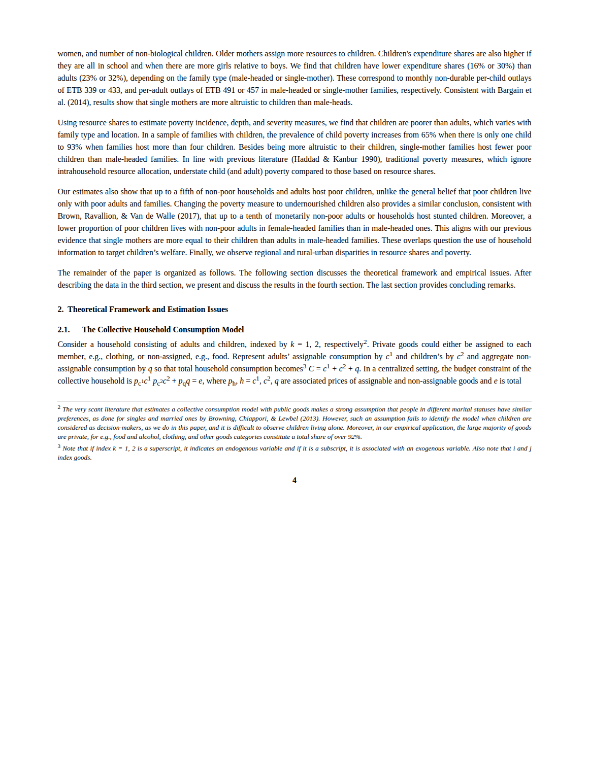women, and number of non-biological children. Older mothers assign more resources to children. Children's expenditure shares are also higher if they are all in school and when there are more girls relative to boys. We find that children have lower expenditure shares (16% or 30%) than adults (23% or 32%), depending on the family type (male-headed or single-mother). These correspond to monthly non-durable per-child outlays of ETB 339 or 433, and per-adult outlays of ETB 491 or 457 in male-headed or single-mother families, respectively. Consistent with Bargain et al. (2014), results show that single mothers are more altruistic to children than male-heads.
Using resource shares to estimate poverty incidence, depth, and severity measures, we find that children are poorer than adults, which varies with family type and location. In a sample of families with children, the prevalence of child poverty increases from 65% when there is only one child to 93% when families host more than four children. Besides being more altruistic to their children, single-mother families host fewer poor children than male-headed families. In line with previous literature (Haddad & Kanbur 1990), traditional poverty measures, which ignore intrahousehold resource allocation, understate child (and adult) poverty compared to those based on resource shares.
Our estimates also show that up to a fifth of non-poor households and adults host poor children, unlike the general belief that poor children live only with poor adults and families. Changing the poverty measure to undernourished children also provides a similar conclusion, consistent with Brown, Ravallion, & Van de Walle (2017), that up to a tenth of monetarily non-poor adults or households host stunted children. Moreover, a lower proportion of poor children lives with non-poor adults in female-headed families than in male-headed ones. This aligns with our previous evidence that single mothers are more equal to their children than adults in male-headed families. These overlaps question the use of household information to target children’s welfare. Finally, we observe regional and rural-urban disparities in resource shares and poverty.
The remainder of the paper is organized as follows. The following section discusses the theoretical framework and empirical issues. After describing the data in the third section, we present and discuss the results in the fourth section. The last section provides concluding remarks.
2. Theoretical Framework and Estimation Issues
2.1. The Collective Household Consumption Model
Consider a household consisting of adults and children, indexed by k = 1, 2, respectively2. Private goods could either be assigned to each member, e.g., clothing, or non-assigned, e.g., food. Represent adults’ assignable consumption by c1 and children’s by c2 and aggregate non-assignable consumption by q so that total household consumption becomes3 C = c1 + c2 + q. In a centralized setting, the budget constraint of the collective household is pc1c1 pc2c2 + pqq = e, where ph, h = c1, c2, q are associated prices of assignable and non-assignable goods and e is total
2 The very scant literature that estimates a collective consumption model with public goods makes a strong assumption that people in different marital statuses have similar preferences, as done for singles and married ones by Browning, Chiappori, & Lewbel (2013). However, such an assumption fails to identify the model when children are considered as decision-makers, as we do in this paper, and it is difficult to observe children living alone. Moreover, in our empirical application, the large majority of goods are private, for e.g., food and alcohol, clothing, and other goods categories constitute a total share of over 92%.
3 Note that if index k = 1, 2 is a superscript, it indicates an endogenous variable and if it is a subscript, it is associated with an exogenous variable. Also note that i and j index goods.
4